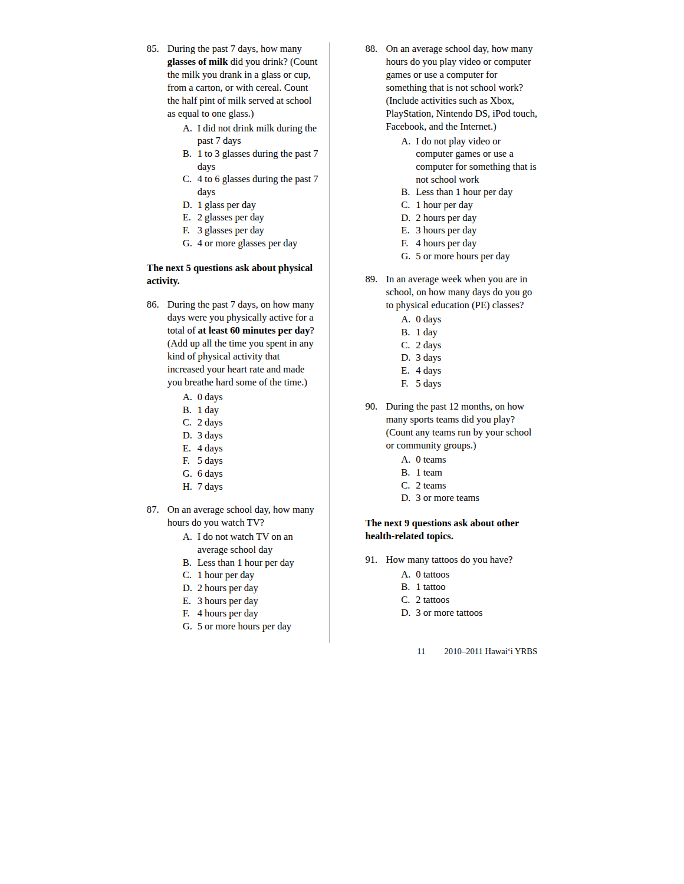85. During the past 7 days, how many glasses of milk did you drink? (Count the milk you drank in a glass or cup, from a carton, or with cereal. Count the half pint of milk served at school as equal to one glass.)
A. I did not drink milk during the past 7 days
B. 1 to 3 glasses during the past 7 days
C. 4 to 6 glasses during the past 7 days
D. 1 glass per day
E. 2 glasses per day
F. 3 glasses per day
G. 4 or more glasses per day
The next 5 questions ask about physical activity.
86. During the past 7 days, on how many days were you physically active for a total of at least 60 minutes per day? (Add up all the time you spent in any kind of physical activity that increased your heart rate and made you breathe hard some of the time.)
A. 0 days
B. 1 day
C. 2 days
D. 3 days
E. 4 days
F. 5 days
G. 6 days
H. 7 days
87. On an average school day, how many hours do you watch TV?
A. I do not watch TV on an average school day
B. Less than 1 hour per day
C. 1 hour per day
D. 2 hours per day
E. 3 hours per day
F. 4 hours per day
G. 5 or more hours per day
88. On an average school day, how many hours do you play video or computer games or use a computer for something that is not school work? (Include activities such as Xbox, PlayStation, Nintendo DS, iPod touch, Facebook, and the Internet.)
A. I do not play video or computer games or use a computer for something that is not school work
B. Less than 1 hour per day
C. 1 hour per day
D. 2 hours per day
E. 3 hours per day
F. 4 hours per day
G. 5 or more hours per day
89. In an average week when you are in school, on how many days do you go to physical education (PE) classes?
A. 0 days
B. 1 day
C. 2 days
D. 3 days
E. 4 days
F. 5 days
90. During the past 12 months, on how many sports teams did you play? (Count any teams run by your school or community groups.)
A. 0 teams
B. 1 team
C. 2 teams
D. 3 or more teams
The next 9 questions ask about other health-related topics.
91. How many tattoos do you have?
A. 0 tattoos
B. 1 tattoo
C. 2 tattoos
D. 3 or more tattoos
112010–2011 Hawai‘i YRBS